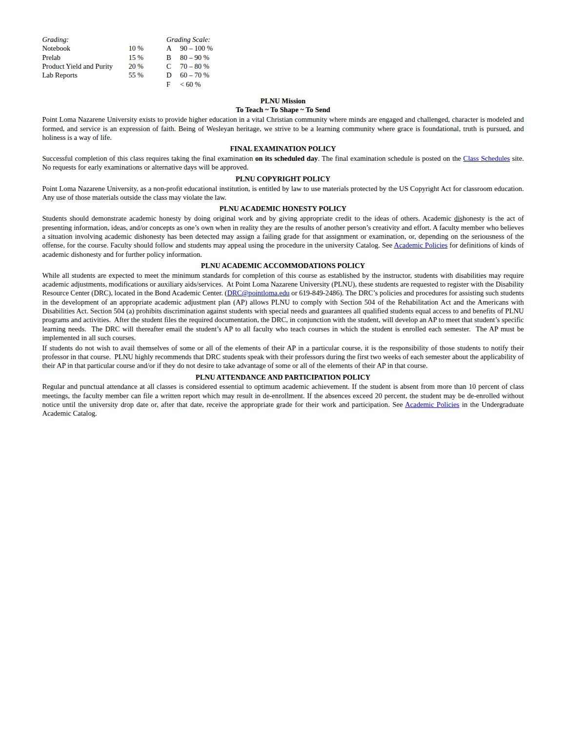| Grading: | | Grading Scale: |
| Notebook | 10 % | A | 90 – 100 % |
| Prelab | 15 % | B | 80 – 90 % |
| Product Yield and Purity | 20 % | C | 70 – 80 % |
| Lab Reports | 55 % | D | 60 – 70 % |
| | | F | < 60 % |
PLNU Mission
To Teach ~ To Shape ~ To Send
Point Loma Nazarene University exists to provide higher education in a vital Christian community where minds are engaged and challenged, character is modeled and formed, and service is an expression of faith. Being of Wesleyan heritage, we strive to be a learning community where grace is foundational, truth is pursued, and holiness is a way of life.
Final Examination Policy
Successful completion of this class requires taking the final examination on its scheduled day. The final examination schedule is posted on the Class Schedules site. No requests for early examinations or alternative days will be approved.
PLNU Copyright Policy
Point Loma Nazarene University, as a non-profit educational institution, is entitled by law to use materials protected by the US Copyright Act for classroom education. Any use of those materials outside the class may violate the law.
PLNU Academic Honesty Policy
Students should demonstrate academic honesty by doing original work and by giving appropriate credit to the ideas of others. Academic dishonesty is the act of presenting information, ideas, and/or concepts as one’s own when in reality they are the results of another person’s creativity and effort. A faculty member who believes a situation involving academic dishonesty has been detected may assign a failing grade for that assignment or examination, or, depending on the seriousness of the offense, for the course. Faculty should follow and students may appeal using the procedure in the university Catalog. See Academic Policies for definitions of kinds of academic dishonesty and for further policy information.
PLNU Academic Accommodations Policy
While all students are expected to meet the minimum standards for completion of this course as established by the instructor, students with disabilities may require academic adjustments, modifications or auxiliary aids/services. At Point Loma Nazarene University (PLNU), these students are requested to register with the Disability Resource Center (DRC), located in the Bond Academic Center. (DRC@pointloma.edu or 619-849-2486). The DRC’s policies and procedures for assisting such students in the development of an appropriate academic adjustment plan (AP) allows PLNU to comply with Section 504 of the Rehabilitation Act and the Americans with Disabilities Act. Section 504 (a) prohibits discrimination against students with special needs and guarantees all qualified students equal access to and benefits of PLNU programs and activities. After the student files the required documentation, the DRC, in conjunction with the student, will develop an AP to meet that student’s specific learning needs. The DRC will thereafter email the student’s AP to all faculty who teach courses in which the student is enrolled each semester. The AP must be implemented in all such courses.
If students do not wish to avail themselves of some or all of the elements of their AP in a particular course, it is the responsibility of those students to notify their professor in that course. PLNU highly recommends that DRC students speak with their professors during the first two weeks of each semester about the applicability of their AP in that particular course and/or if they do not desire to take advantage of some or all of the elements of their AP in that course.
PLNU Attendance and Participation Policy
Regular and punctual attendance at all classes is considered essential to optimum academic achievement. If the student is absent from more than 10 percent of class meetings, the faculty member can file a written report which may result in de-enrollment. If the absences exceed 20 percent, the student may be de-enrolled without notice until the university drop date or, after that date, receive the appropriate grade for their work and participation. See Academic Policies in the Undergraduate Academic Catalog.